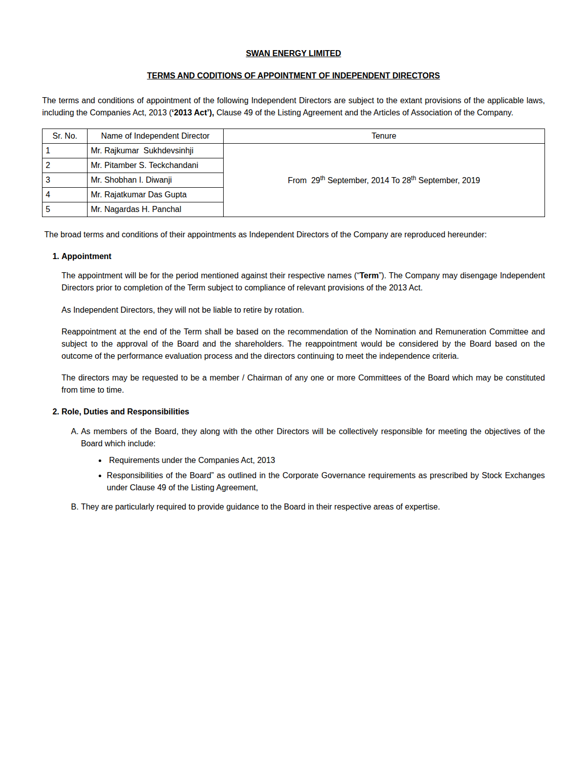SWAN ENERGY LIMITED
TERMS AND CODITIONS OF APPOINTMENT OF INDEPENDENT DIRECTORS
The terms and conditions of appointment of the following Independent Directors are subject to the extant provisions of the applicable laws, including the Companies Act, 2013 (‘2013 Act’), Clause 49 of the Listing Agreement and the Articles of Association of the Company.
| Sr. No. | Name of Independent Director | Tenure |
| --- | --- | --- |
| 1 | Mr. Rajkumar Sukhdevsinhji | From 29 th September, 2014 To 28 th September, 2019 |
| 2 | Mr. Pitamber S. Teckchandani |
| 3 | Mr. Shobhan I. Diwanji |
| 4 | Mr. Rajatkumar Das Gupta |
| 5 | Mr. Nagardas H. Panchal |
The broad terms and conditions of their appointments as Independent Directors of the Company are reproduced hereunder:
Appointment
The appointment will be for the period mentioned against their respective names (“Term”). The Company may disengage Independent Directors prior to completion of the Term subject to compliance of relevant provisions of the 2013 Act.
As Independent Directors, they will not be liable to retire by rotation.
Reappointment at the end of the Term shall be based on the recommendation of the Nomination and Remuneration Committee and subject to the approval of the Board and the shareholders. The reappointment would be considered by the Board based on the outcome of the performance evaluation process and the directors continuing to meet the independence criteria.
The directors may be requested to be a member / Chairman of any one or more Committees of the Board which may be constituted from time to time.
Role, Duties and Responsibilities
As members of the Board, they along with the other Directors will be collectively responsible for meeting the objectives of the Board which include:
Requirements under the Companies Act, 2013
Responsibilities of the Board” as outlined in the Corporate Governance requirements as prescribed by Stock Exchanges under Clause 49 of the Listing Agreement,
They are particularly required to provide guidance to the Board in their respective areas of expertise.